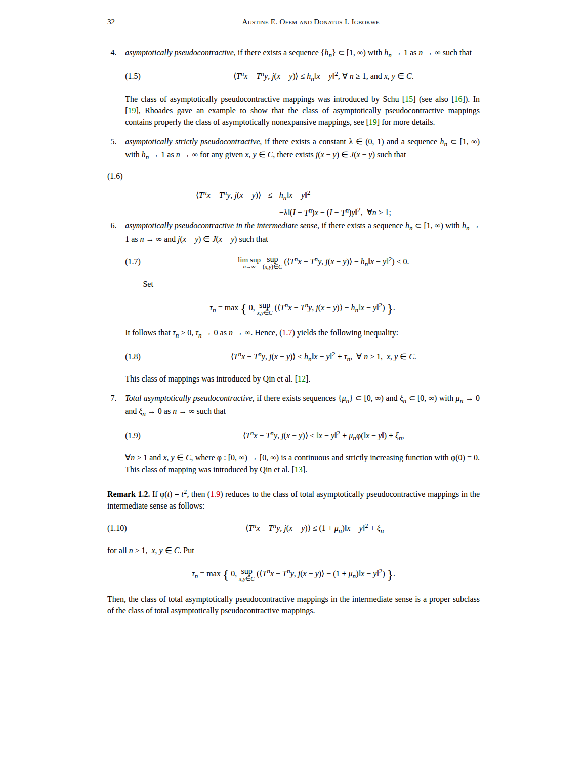32 Austine E. Ofem and Donatus I. Igbokwe
4. asymptotically pseudocontractive, if there exists a sequence {hn} ⊂ [1, ∞) with hn → 1 as n → ∞ such that
(1.5) ⟨Tnx − Tny, j(x − y)⟩ ≤ hn‖x − y‖2, ∀ n ≥ 1, and x, y ∈ C.
The class of asymptotically pseudocontractive mappings was introduced by Schu [15] (see also [16]). In [19], Rhoades gave an example to show that the class of asymptotically pseudocontractive mappings contains properly the class of asymptotically nonexpansive mappings, see [19] for more details.
5. asymptotically strictly pseudocontractive, if there exists a constant λ ∈ (0, 1) and a sequence hn ⊂ [1, ∞) with hn → 1 as n → ∞ for any given x, y ∈ C, there exists j(x − y) ∈ J(x − y) such that
(1.6)
(1.6)
| ⟨ T n x − T n y , j ( x − y )⟩ | ≤ | h n ‖ x − y ‖ 2 |
| | | −λ‖( I − T n ) x − ( I − T n ) y ‖ 2 , ∀ n ≥ 1; |
6. asymptotically pseudocontractive in the intermediate sense, if there exists a sequence hn ⊂ [1, ∞) with hn → 1 as n → ∞ and j(x − y) ∈ J(x − y) such that
(1.7) lim supn→∞ sup(x,y)∈C (⟨Tnx − Tny, j(x − y)⟩ − hn‖x − y‖2) ≤ 0.
Set
τn = max { 0, supx,y∈C (⟨Tnx − Tny, j(x − y)⟩ − hn‖x − y‖2) }.
It follows that τn ≥ 0, τn → 0 as n → ∞. Hence, (1.7) yields the following inequality:
(1.8) ⟨Tnx − Tny, j(x − y)⟩ ≤ hn‖x − y‖2 + τn, ∀ n ≥ 1, x, y ∈ C.
This class of mappings was introduced by Qin et al. [12].
7. Total asymptotically pseudocontractive, if there exists sequences {μn} ⊂ [0, ∞) and ξn ⊂ [0, ∞) with μn → 0 and ξn → 0 as n → ∞ such that
(1.9) ⟨Tnx − Tny, j(x − y)⟩ ≤ ‖x − y‖2 + μnφ(‖x − y‖) + ξn,
∀n ≥ 1 and x, y ∈ C, where φ : [0, ∞) → [0, ∞) is a continuous and strictly increasing function with φ(0) = 0. This class of mapping was introduced by Qin et al. [13].
Remark 1.2. If φ(t) = t2, then (1.9) reduces to the class of total asymptotically pseudocontractive mappings in the intermediate sense as follows:
(1.10) ⟨Tnx − Tny, j(x − y)⟩ ≤ (1 + μn)‖x − y‖2 + ξn
for all n ≥ 1, x, y ∈ C. Put
τn = max { 0, supx,y∈C (⟨Tnx − Tny, j(x − y)⟩ − (1 + μn)‖x − y‖2) }.
Then, the class of total asymptotically pseudocontractive mappings in the intermediate sense is a proper subclass of the class of total asymptotically pseudocontractive mappings.